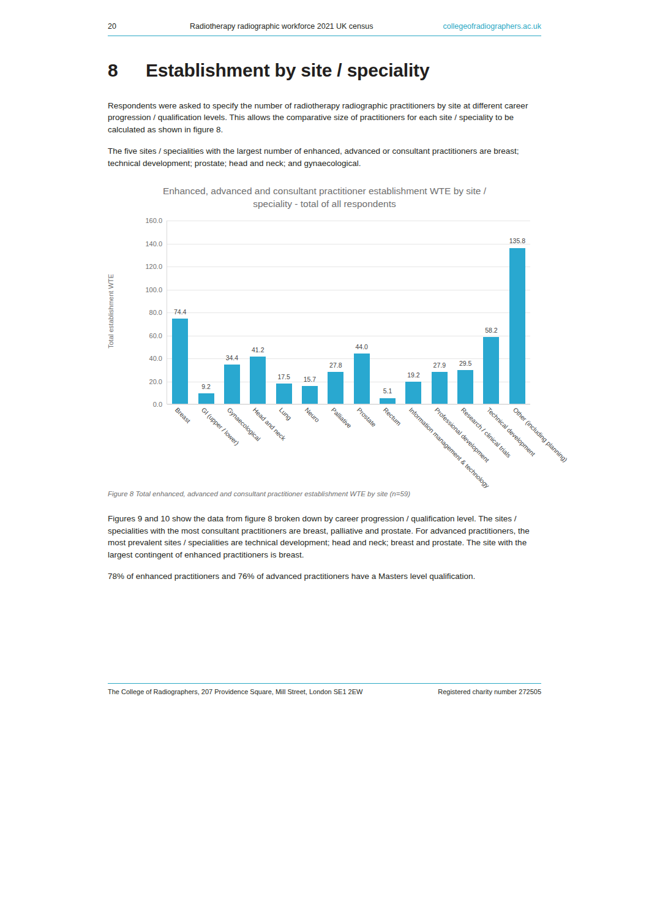20
Radiotherapy radiographic workforce 2021 UK census
collegeofradiographers.ac.uk
8 Establishment by site / speciality
Respondents were asked to specify the number of radiotherapy radiographic practitioners by site at different career progression / qualification levels. This allows the comparative size of practitioners for each site / speciality to be calculated as shown in figure 8.
The five sites / specialities with the largest number of enhanced, advanced or consultant practitioners are breast; technical development; prostate; head and neck; and gynaecological.
Enhanced, advanced and consultant practitioner establishment WTE by site / speciality - total of all respondents
Total establishment WTE
160.0
140.0
120.0
100.0
80.0
60.0
40.0
20.0
0.0
74.4
9.2
34.4
41.2
17.5
15.7
27.8
44.0
5.1
19.2
27.9
29.5
58.2
135.8
Breast
GI (upper / lower)
Gynaecological
Head and neck
Lung
Neuro
Palliative
Prostate
Rectum
Information management & technology
Professional development
Research / clinical trials
Technical development
Other (including planning)
Figure 8 Total enhanced, advanced and consultant practitioner establishment WTE by site (n=59)
Figures 9 and 10 show the data from figure 8 broken down by career progression / qualification level. The sites / specialities with the most consultant practitioners are breast, palliative and prostate. For advanced practitioners, the most prevalent sites / specialities are technical development; head and neck; breast and prostate. The site with the largest contingent of enhanced practitioners is breast.
78% of enhanced practitioners and 76% of advanced practitioners have a Masters level qualification.
The College of Radiographers, 207 Providence Square, Mill Street, London SE1 2EW
Registered charity number 272505